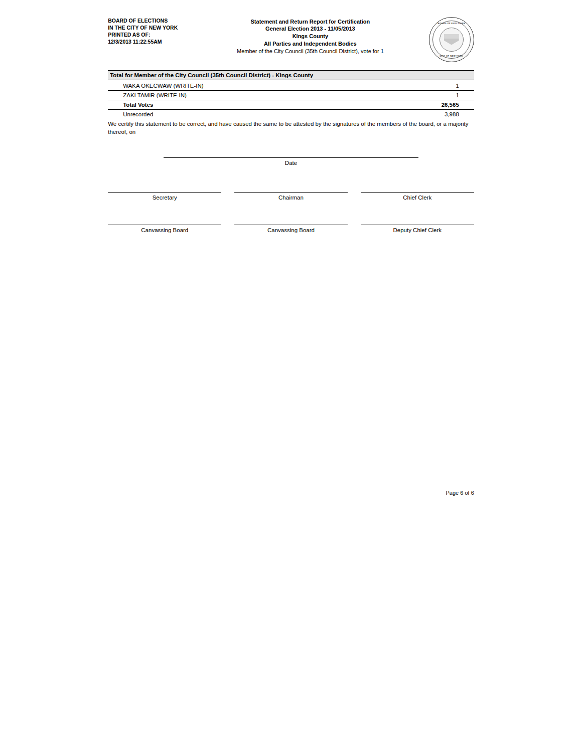BOARD OF ELECTIONS
IN THE CITY OF NEW YORK
PRINTED AS OF:
12/3/2013 11:22:55AM
Statement and Return Report for Certification
General Election 2013 - 11/05/2013
Kings County
All Parties and Independent Bodies
Member of the City Council (35th Council District), vote for 1
BOARD OF ELECTIONS
CITY OF NEW YORK
Total for Member of the City Council (35th Council District) - Kings County
| WAKA OKECWAW (WRITE-IN) | 1 |
| ZAKI TAMIR (WRITE-IN) | 1 |
| Total Votes | 26,565 |
| Unrecorded | 3,988 |
We certify this statement to be correct, and have caused the same to be attested by the signatures of the members of the board, or a majority thereof, on
Date
Secretary
Chairman
Chief Clerk
Canvassing Board
Canvassing Board
Deputy Chief Clerk
Page 6 of 6